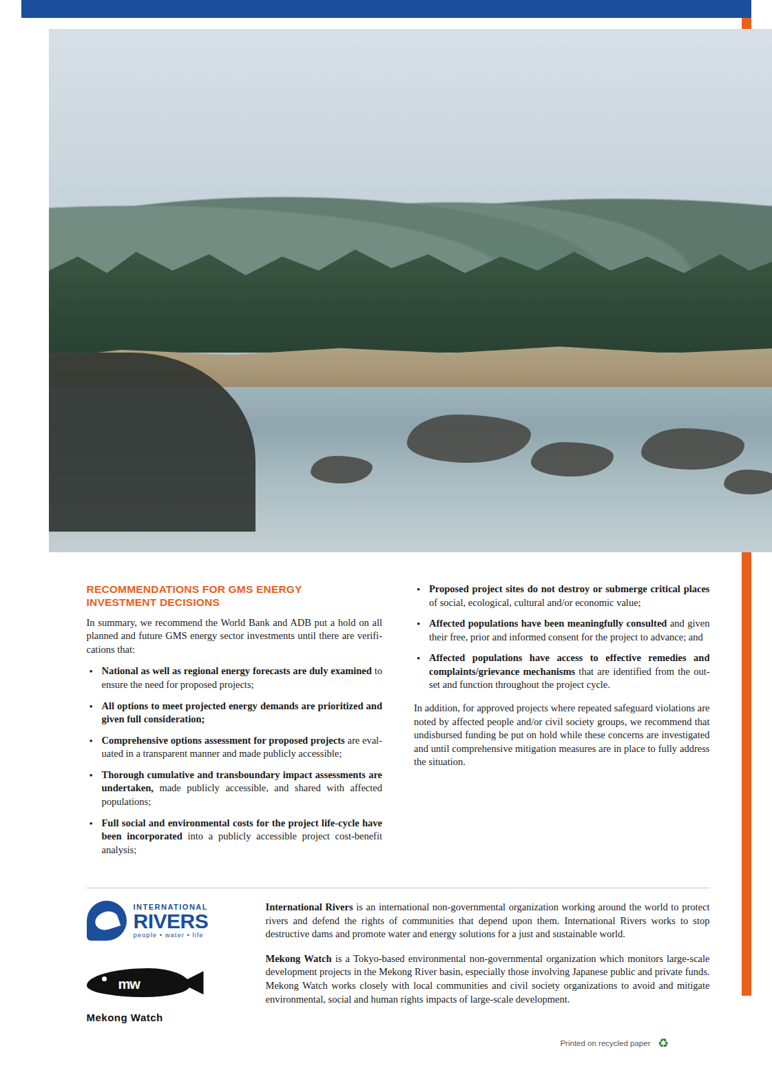Recommendations for GMS Energy
Investment Decisions
In summary, we recommend the World Bank and ADB put a hold on all planned and future GMS energy sector investments until there are verifications that:
National as well as regional energy forecasts are duly examined to ensure the need for proposed projects;
All options to meet projected energy demands are prioritized and given full consideration;
Comprehensive options assessment for proposed projects are evaluated in a transparent manner and made publicly accessible;
Thorough cumulative and transboundary impact assessments are undertaken, made publicly accessible, and shared with affected populations;
Full social and environmental costs for the project life-cycle have been incorporated into a publicly accessible project cost-benefit analysis;
Proposed project sites do not destroy or submerge critical places of social, ecological, cultural and/or economic value;
Affected populations have been meaningfully consulted and given their free, prior and informed consent for the project to advance; and
Affected populations have access to effective remedies and complaints/grievance mechanisms that are identified from the outset and function throughout the project cycle.
In addition, for approved projects where repeated safeguard violations are noted by affected people and/or civil society groups, we recommend that undisbursed funding be put on hold while these concerns are investigated and until comprehensive mitigation measures are in place to fully address the situation.
INTERNATIONAL
RIVERS
people • water • life
mw
Mekong Watch
International Rivers is an international non-governmental organization working around the world to protect rivers and defend the rights of communities that depend upon them. International Rivers works to stop destructive dams and promote water and energy solutions for a just and sustainable world.
Mekong Watch is a Tokyo-based environmental non-governmental organization which monitors large-scale development projects in the Mekong River basin, especially those involving Japanese public and private funds. Mekong Watch works closely with local communities and civil society organizations to avoid and mitigate environmental, social and human rights impacts of large-scale development.
Printed on recycled paper